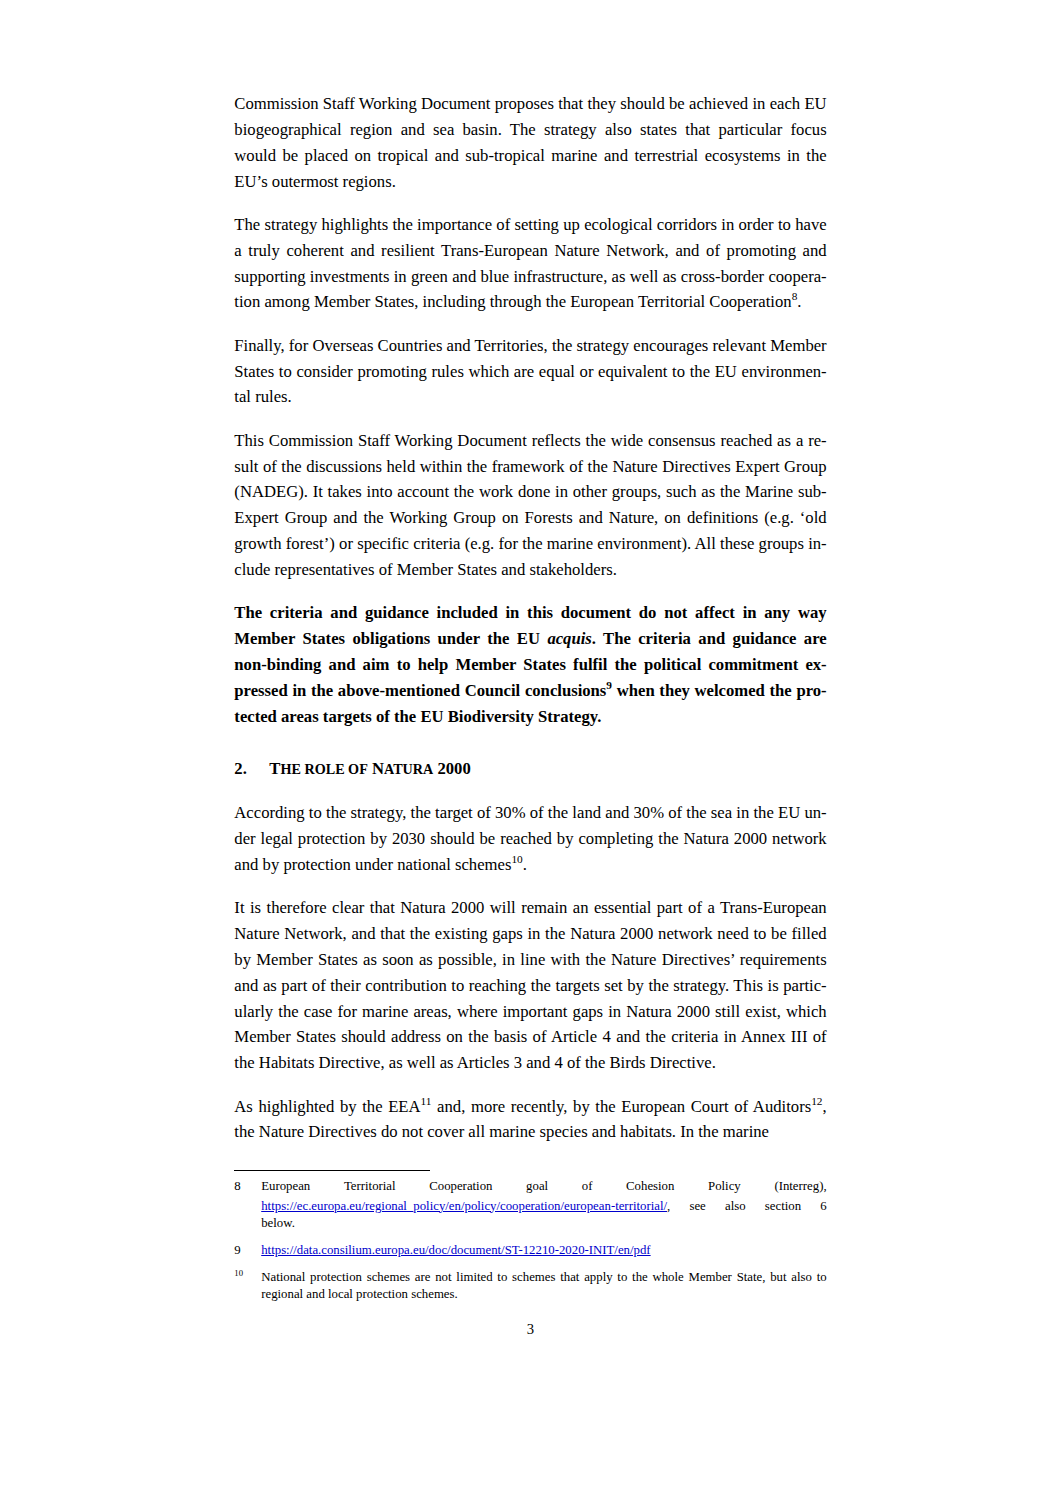Commission Staff Working Document proposes that they should be achieved in each EU biogeographical region and sea basin. The strategy also states that particular focus would be placed on tropical and sub-tropical marine and terrestrial ecosystems in the EU’s outermost regions.
The strategy highlights the importance of setting up ecological corridors in order to have a truly coherent and resilient Trans-European Nature Network, and of promoting and supporting investments in green and blue infrastructure, as well as cross-border cooperation among Member States, including through the European Territorial Cooperation8.
Finally, for Overseas Countries and Territories, the strategy encourages relevant Member States to consider promoting rules which are equal or equivalent to the EU environmental rules.
This Commission Staff Working Document reflects the wide consensus reached as a result of the discussions held within the framework of the Nature Directives Expert Group (NADEG). It takes into account the work done in other groups, such as the Marine sub-Expert Group and the Working Group on Forests and Nature, on definitions (e.g. ‘old growth forest’) or specific criteria (e.g. for the marine environment). All these groups include representatives of Member States and stakeholders.
The criteria and guidance included in this document do not affect in any way Member States obligations under the EU acquis. The criteria and guidance are non-binding and aim to help Member States fulfil the political commitment expressed in the above-mentioned Council conclusions9 when they welcomed the protected areas targets of the EU Biodiversity Strategy.
2. THE ROLE OF NATURA 2000
According to the strategy, the target of 30% of the land and 30% of the sea in the EU under legal protection by 2030 should be reached by completing the Natura 2000 network and by protection under national schemes10.
It is therefore clear that Natura 2000 will remain an essential part of a Trans-European Nature Network, and that the existing gaps in the Natura 2000 network need to be filled by Member States as soon as possible, in line with the Nature Directives’ requirements and as part of their contribution to reaching the targets set by the strategy. This is particularly the case for marine areas, where important gaps in Natura 2000 still exist, which Member States should address on the basis of Article 4 and the criteria in Annex III of the Habitats Directive, as well as Articles 3 and 4 of the Birds Directive.
As highlighted by the EEA11 and, more recently, by the European Court of Auditors12, the Nature Directives do not cover all marine species and habitats. In the marine
8
European Territorial Cooperation goal of Cohesion Policy(Interreg), https://ec.europa.eu/regional_policy/en/policy/cooperation/european-territorial/, see also section 6 below.
9
https://data.consilium.europa.eu/doc/document/ST-12210-2020-INIT/en/pdf
10
National protection schemes are not limited to schemes that apply to the whole Member State, but also to regional and local protection schemes.
3